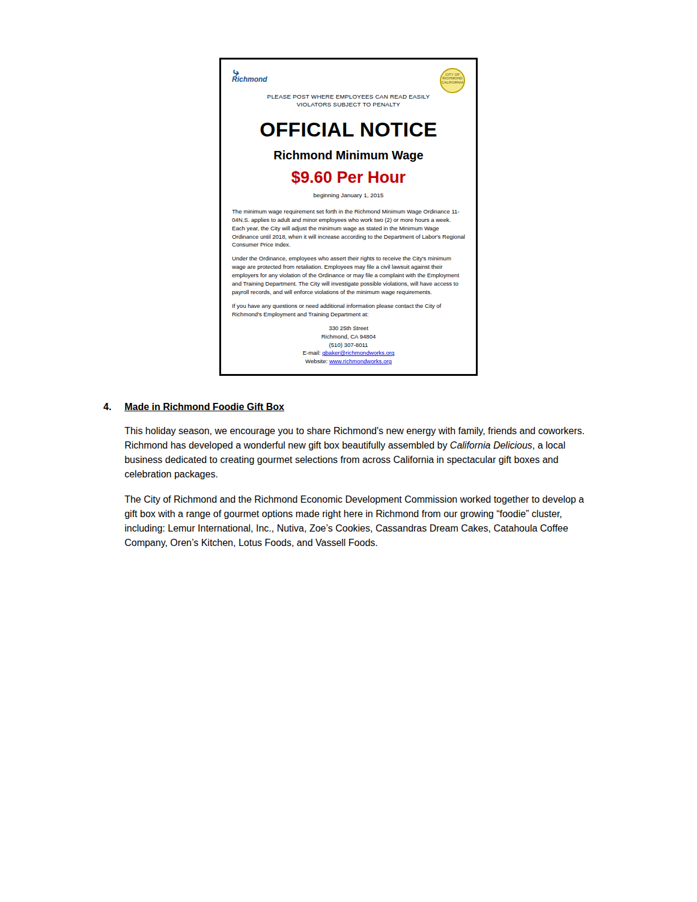⤷ Richmond
CITY OF
RICHMOND
CALIFORNIA
PLEASE POST WHERE EMPLOYEES CAN READ EASILY
VIOLATORS SUBJECT TO PENALTY
OFFICIAL NOTICE
Richmond Minimum Wage
$9.60 Per Hour
beginning January 1, 2015
The minimum wage requirement set forth in the Richmond Minimum Wage Ordinance 11-04N.S. applies to adult and minor employees who work two (2) or more hours a week. Each year, the City will adjust the minimum wage as stated in the Minimum Wage Ordinance until 2018, when it will increase according to the Department of Labor's Regional Consumer Price Index.
Under the Ordinance, employees who assert their rights to receive the City's minimum wage are protected from retaliation. Employees may file a civil lawsuit against their employers for any violation of the Ordinance or may file a complaint with the Employment and Training Department. The City will investigate possible violations, will have access to payroll records, and will enforce violations of the minimum wage requirements.
If you have any questions or need additional information please contact the City of Richmond's Employment and Training Department at:
330 25th Street
Richmond, CA 94804
(510) 307-8011
E-mail: gbaker@richmondworks.org
Website: www.richmondworks.org
4.
Made in Richmond Foodie Gift Box
This holiday season, we encourage you to share Richmond's new energy with family, friends and coworkers. Richmond has developed a wonderful new gift box beautifully assembled by California Delicious, a local business dedicated to creating gourmet selections from across California in spectacular gift boxes and celebration packages.
The City of Richmond and the Richmond Economic Development Commission worked together to develop a gift box with a range of gourmet options made right here in Richmond from our growing “foodie” cluster, including: Lemur International, Inc., Nutiva, Zoe’s Cookies, Cassandras Dream Cakes, Catahoula Coffee Company, Oren’s Kitchen, Lotus Foods, and Vassell Foods.